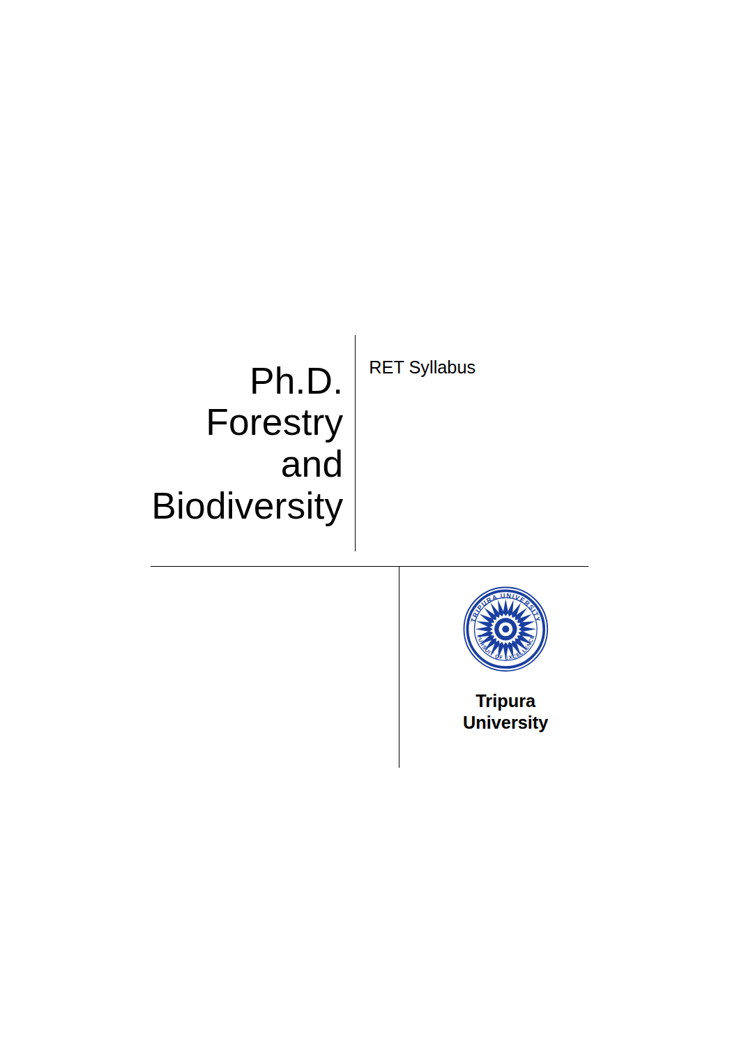Ph.D.
Forestry and
Biodiversity
RET Syllabus
TRIPURA UNIVERSITY PURSUIT OF EXCELLENCE
Tripura
University